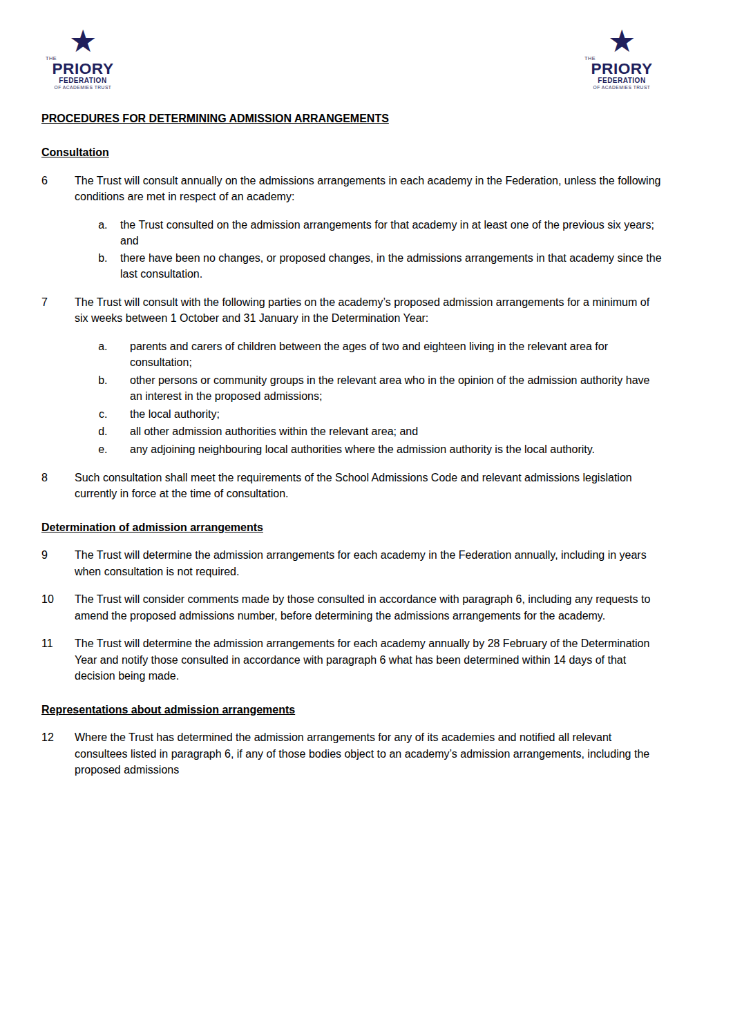★ THE PRIORY FEDERATION OF ACADEMIES TRUST
★ THE PRIORY FEDERATION OF ACADEMIES TRUST
PROCEDURES FOR DETERMINING ADMISSION ARRANGEMENTS
Consultation
6
The Trust will consult annually on the admissions arrangements in each academy in the Federation, unless the following conditions are met in respect of an academy:
the Trust consulted on the admission arrangements for that academy in at least one of the previous six years; and
there have been no changes, or proposed changes, in the admissions arrangements in that academy since the last consultation.
7
The Trust will consult with the following parties on the academy’s proposed admission arrangements for a minimum of six weeks between 1 October and 31 January in the Determination Year:
parents and carers of children between the ages of two and eighteen living in the relevant area for consultation;
other persons or community groups in the relevant area who in the opinion of the admission authority have an interest in the proposed admissions;
the local authority;
all other admission authorities within the relevant area; and
any adjoining neighbouring local authorities where the admission authority is the local authority.
8
Such consultation shall meet the requirements of the School Admissions Code and relevant admissions legislation currently in force at the time of consultation.
Determination of admission arrangements
9
The Trust will determine the admission arrangements for each academy in the Federation annually, including in years when consultation is not required.
10
The Trust will consider comments made by those consulted in accordance with paragraph 6, including any requests to amend the proposed admissions number, before determining the admissions arrangements for the academy.
11
The Trust will determine the admission arrangements for each academy annually by 28 February of the Determination Year and notify those consulted in accordance with paragraph 6 what has been determined within 14 days of that decision being made.
Representations about admission arrangements
12
Where the Trust has determined the admission arrangements for any of its academies and notified all relevant consultees listed in paragraph 6, if any of those bodies object to an academy’s admission arrangements, including the proposed admissions